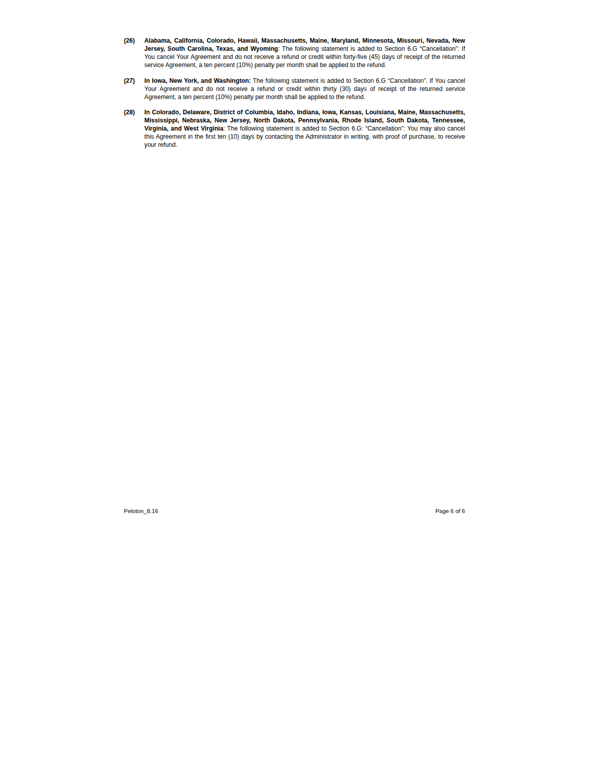(26) Alabama, California, Colorado, Hawaii, Massachusetts, Maine, Maryland, Minnesota, Missouri, Nevada, New Jersey, South Carolina, Texas, and Wyoming: The following statement is added to Section 6.G “Cancellation”: If You cancel Your Agreement and do not receive a refund or credit within forty-five (45) days of receipt of the returned service Agreement, a ten percent (10%) penalty per month shall be applied to the refund.
(27) In Iowa, New York, and Washington: The following statement is added to Section 6.G “Cancellation”. If You cancel Your Agreement and do not receive a refund or credit within thirty (30) days of receipt of the returned service Agreement, a ten percent (10%) penalty per month shall be applied to the refund.
(28) In Colorado, Delaware, District of Columbia, Idaho, Indiana, Iowa, Kansas, Louisiana, Maine, Massachusetts, Mississippi, Nebraska, New Jersey, North Dakota, Pennsylvania, Rhode Island, South Dakota, Tennessee, Virginia, and West Virginia: The following statement is added to Section 6.G: “Cancellation”: You may also cancel this Agreement in the first ten (10) days by contacting the Administrator in writing, with proof of purchase, to receive your refund.
Peloton_8.16 Page 6 of 6